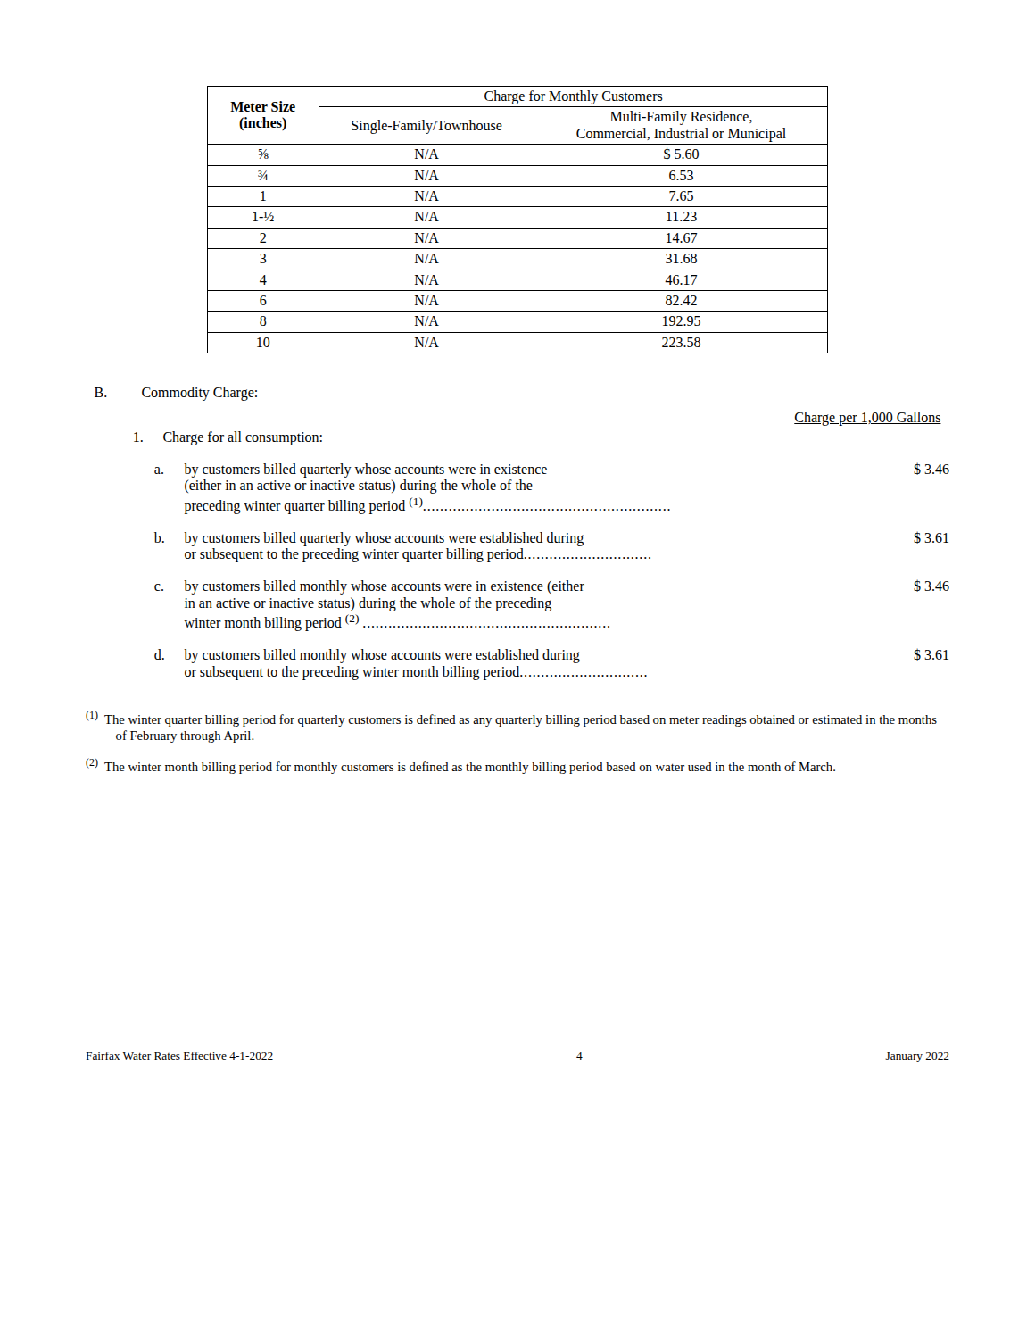| Meter Size (inches) | Charge for Monthly Customers |
| --- | --- |
| Single-Family/Townhouse | Multi-Family Residence, Commercial, Industrial or Municipal |
| ⅝ | N/A | $ 5.60 |
| ¾ | N/A | 6.53 |
| 1 | N/A | 7.65 |
| 1-½ | N/A | 11.23 |
| 2 | N/A | 14.67 |
| 3 | N/A | 31.68 |
| 4 | N/A | 46.17 |
| 6 | N/A | 82.42 |
| 8 | N/A | 192.95 |
| 10 | N/A | 223.58 |
B. Commodity Charge:
Charge per 1,000 Gallons
1. Charge for all consumption:
a. $ 3.46 by customers billed quarterly whose accounts were in existence
(either in an active or inactive status) during the whole of the
preceding winter quarter billing period (1)..........................................................
b. $ 3.61 by customers billed quarterly whose accounts were established during
or subsequent to the preceding winter quarter billing period..............................
c. $ 3.46 by customers billed monthly whose accounts were in existence (either
in an active or inactive status) during the whole of the preceding
winter month billing period (2) ..........................................................
d. $ 3.61 by customers billed monthly whose accounts were established during
or subsequent to the preceding winter month billing period..............................
(1) The winter quarter billing period for quarterly customers is defined as any quarterly billing period based on meter readings obtained or estimated in the months of February through April.
(2) The winter month billing period for monthly customers is defined as the monthly billing period based on water used in the month of March.
Fairfax Water Rates Effective 4-1-2022
4
January 2022